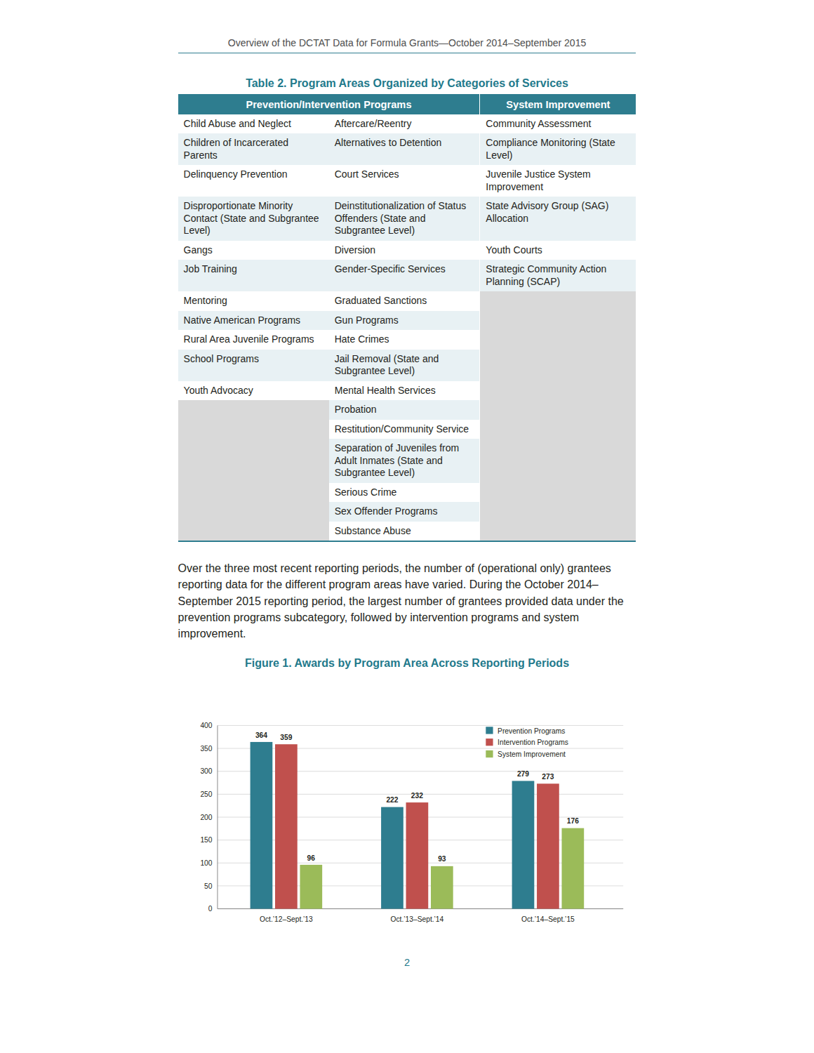Overview of the DCTAT Data for Formula Grants—October 2014–September 2015
Table 2. Program Areas Organized by Categories of Services
| Prevention/Intervention Programs | System Improvement |
| --- | --- |
| Child Abuse and Neglect | Aftercare/Reentry | Community Assessment |
| Children of Incarcerated Parents | Alternatives to Detention | Compliance Monitoring (State Level) |
| Delinquency Prevention | Court Services | Juvenile Justice System Improvement |
| Disproportionate Minority Contact (State and Subgrantee Level) | Deinstitutionalization of Status Offenders (State and Subgrantee Level) | State Advisory Group (SAG) Allocation |
| Gangs | Diversion | Youth Courts |
| Job Training | Gender-Specific Services | Strategic Community Action Planning (SCAP) |
| Mentoring | Graduated Sanctions | |
| Native American Programs | Gun Programs |
| Rural Area Juvenile Programs | Hate Crimes |
| School Programs | Jail Removal (State and Subgrantee Level) |
| Youth Advocacy | Mental Health Services |
| | Probation |
| Restitution/Community Service |
| Separation of Juveniles from Adult Inmates (State and Subgrantee Level) |
| Serious Crime |
| Sex Offender Programs |
| Substance Abuse |
Over the three most recent reporting periods, the number of (operational only) grantees reporting data for the different program areas have varied. During the October 2014–September 2015 reporting period, the largest number of grantees provided data under the prevention programs subcategory, followed by intervention programs and system improvement.
Figure 1. Awards by Program Area Across Reporting Periods
0 50 100 150 200 250 300 350 400 Prevention Programs Intervention Programs System Improvement 364 359 96 222 232 93 279 273 176 Oct.’12–Sept.’13 Oct.’13–Sept.’14 Oct.’14–Sept.’15
2